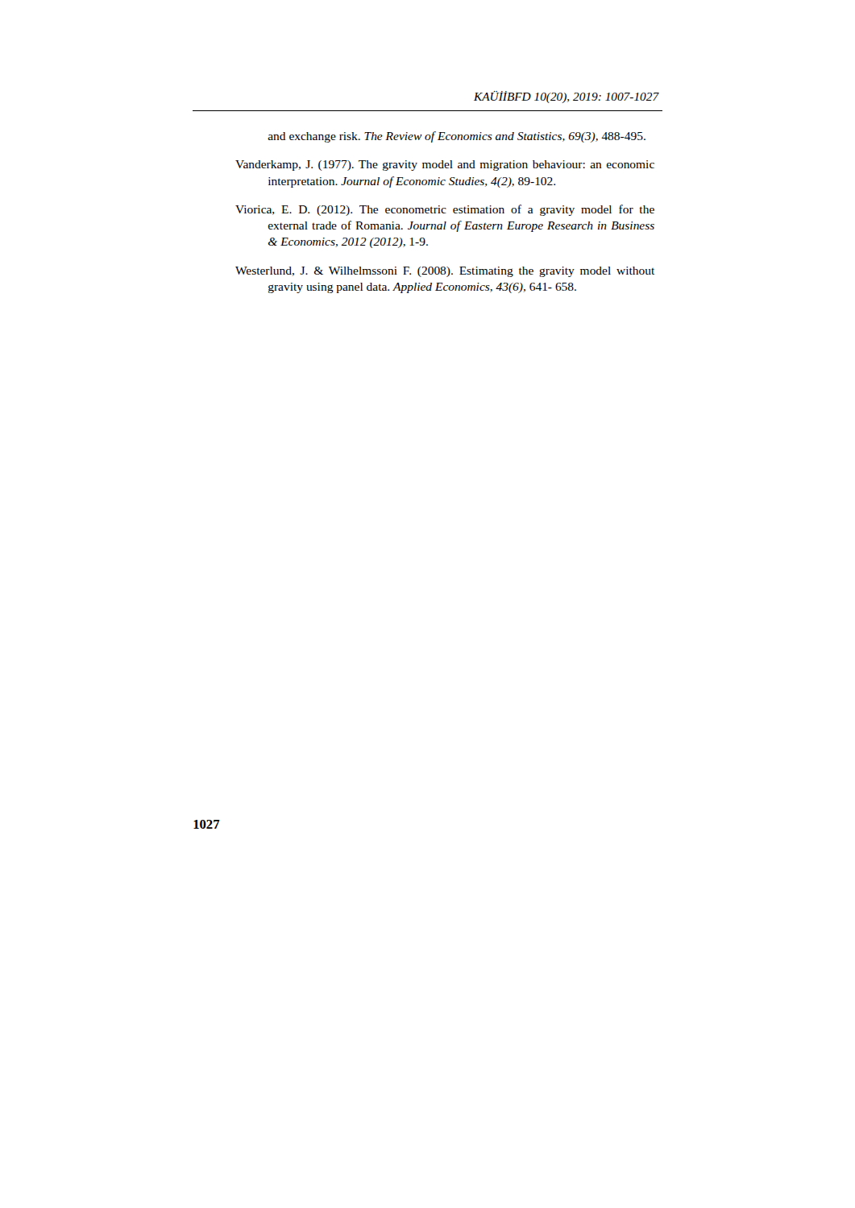KAÜİİBFD 10(20), 2019: 1007-1027
and exchange risk. The Review of Economics and Statistics, 69(3), 488-495.
Vanderkamp, J. (1977). The gravity model and migration behaviour: an economic interpretation. Journal of Economic Studies, 4(2), 89-102.
Viorica, E. D. (2012). The econometric estimation of a gravity model for the external trade of Romania. Journal of Eastern Europe Research in Business & Economics, 2012 (2012), 1-9.
Westerlund, J. & Wilhelmssoni F. (2008). Estimating the gravity model without gravity using panel data. Applied Economics, 43(6), 641- 658.
1027